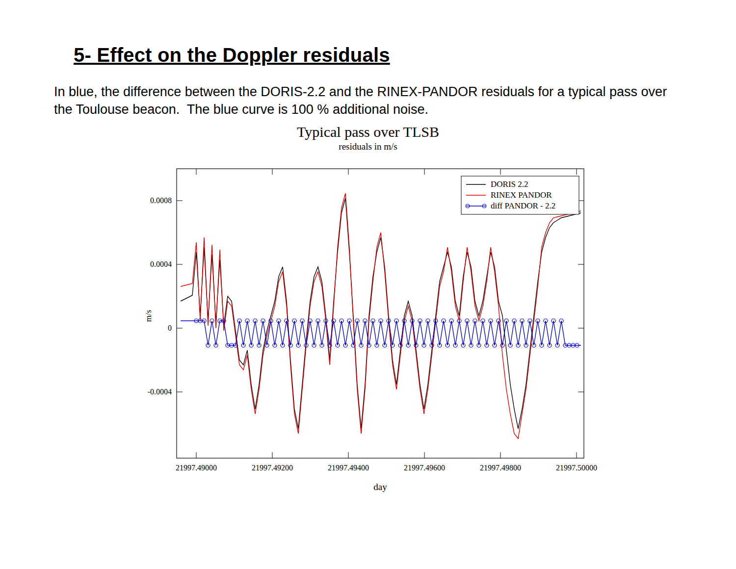5- Effect on the Doppler residuals
In blue, the difference between the DORIS-2.2 and the RINEX-PANDOR residuals for a typical pass over the Toulouse beacon. The blue curve is 100 % additional noise.
Typical pass over TLSB
residuals in m/s
0.0008 0.0004 0 -0.0004 21997.49000 21997.49200 21997.49400 21997.49600 21997.49800 21997.50000 m/s day DORIS 2.2 RINEX PANDOR diff PANDOR - 2.2